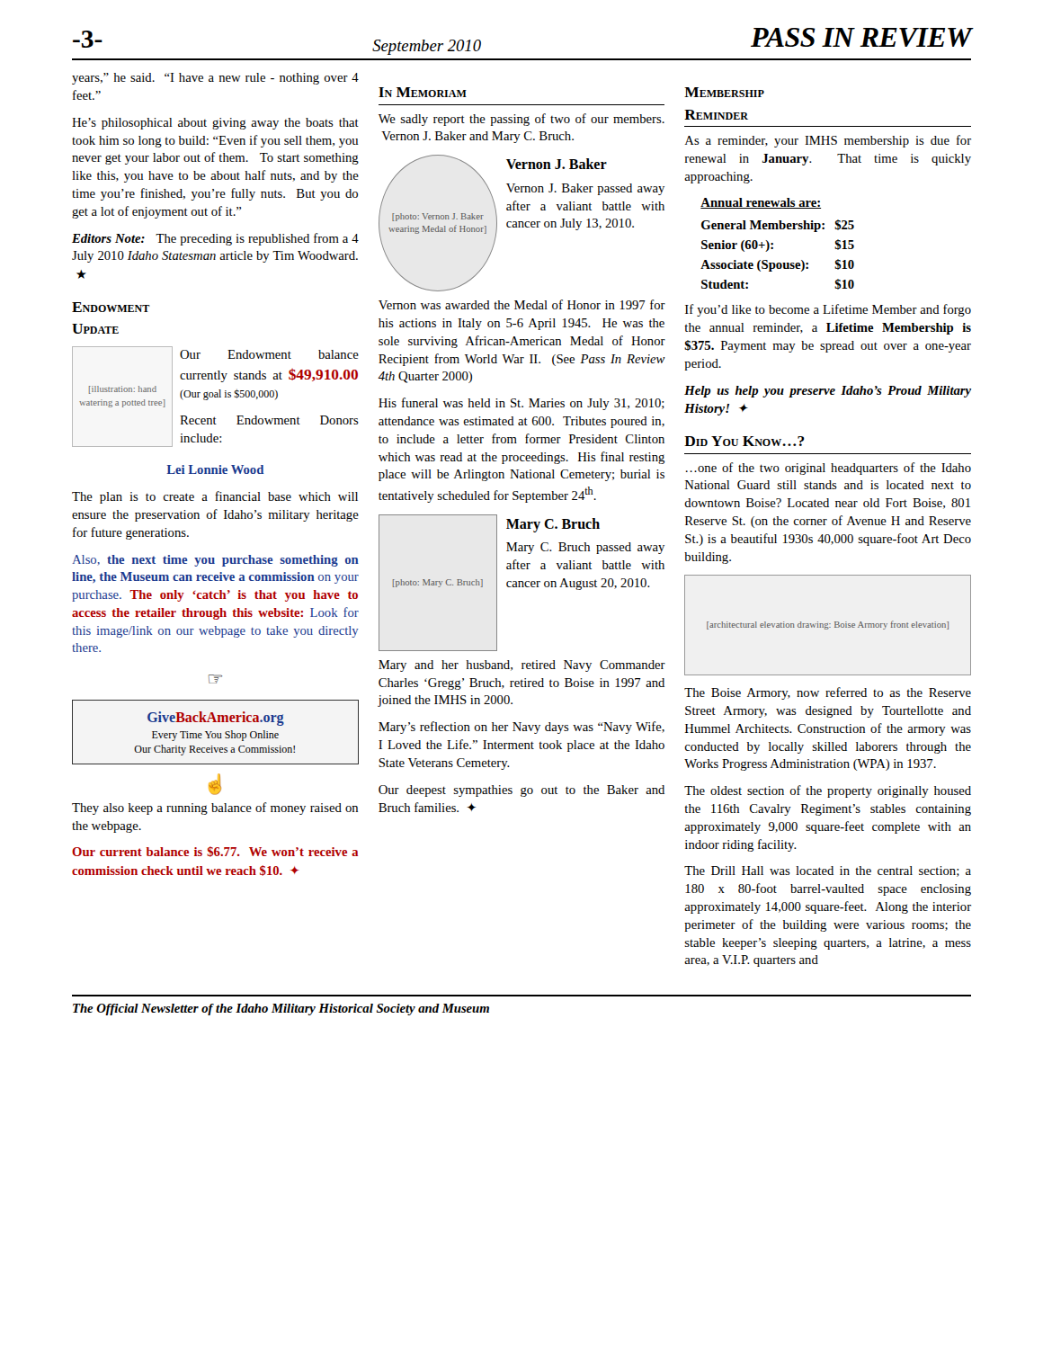-3-
September 2010
PASS IN REVIEW
years,” he said. “I have a new rule - nothing over 4 feet.”
He’s philosophical about giving away the boats that took him so long to build: “Even if you sell them, you never get your labor out of them. To start something like this, you have to be about half nuts, and by the time you’re finished, you’re fully nuts. But you do get a lot of enjoyment out of it.”
Editors Note: The preceding is republished from a 4 July 2010 Idaho Statesman article by Tim Woodward. ★
Endowment
Update
[illustration: hand watering a potted tree]
Our Endowment balance currently stands at $49,910.00 (Our goal is $500,000)
Recent Endowment Donors include:
Lei Lonnie Wood
The plan is to create a financial base which will ensure the preservation of Idaho’s military heritage for future generations.
Also, the next time you purchase something on line, the Museum can receive a commission on your purchase. The only ‘catch’ is that you have to access the retailer through this website: Look for this image/link on our webpage to take you directly there.
☞
Give Back America.org
Every Time You Shop Online
Our Charity Receives a Commission!
☝
They also keep a running balance of money raised on the webpage.
Our current balance is $6.77. We won’t receive a commission check until we reach $10. ✦
In Memoriam
We sadly report the passing of two of our members. Vernon J. Baker and Mary C. Bruch.
[photo: Vernon J. Baker wearing Medal of Honor]
Vernon J. Baker
Vernon J. Baker passed away after a valiant battle with cancer on July 13, 2010.
Vernon was awarded the Medal of Honor in 1997 for his actions in Italy on 5-6 April 1945. He was the sole surviving African-American Medal of Honor Recipient from World War II. (See Pass In Review 4th Quarter 2000)
His funeral was held in St. Maries on July 31, 2010; attendance was estimated at 600. Tributes poured in, to include a letter from former President Clinton which was read at the proceedings. His final resting place will be Arlington National Cemetery; burial is tentatively scheduled for September 24th.
[photo: Mary C. Bruch]
Mary C. Bruch
Mary C. Bruch passed away after a valiant battle with cancer on August 20, 2010.
Mary and her husband, retired Navy Commander Charles ‘Gregg’ Bruch, retired to Boise in 1997 and joined the IMHS in 2000.
Mary’s reflection on her Navy days was “Navy Wife, I Loved the Life.” Interment took place at the Idaho State Veterans Cemetery.
Our deepest sympathies go out to the Baker and Bruch families. ✦
Membership
Reminder
As a reminder, your IMHS membership is due for renewal in January. That time is quickly approaching.
Annual renewals are:
| General Membership: | $25 |
| Senior (60+): | $15 |
| Associate (Spouse): | $10 |
| Student: | $10 |
If you’d like to become a Lifetime Member and forgo the annual reminder, a Lifetime Membership is $375. Payment may be spread out over a one-year period.
Help us help you preserve Idaho’s Proud Military History! ✦
Did You Know…?
…one of the two original headquarters of the Idaho National Guard still stands and is located next to downtown Boise? Located near old Fort Boise, 801 Reserve St. (on the corner of Avenue H and Reserve St.) is a beautiful 1930s 40,000 square-foot Art Deco building.
[architectural elevation drawing: Boise Armory front elevation]
The Boise Armory, now referred to as the Reserve Street Armory, was designed by Tourtellotte and Hummel Architects. Construction of the armory was conducted by locally skilled laborers through the Works Progress Administration (WPA) in 1937.
The oldest section of the property originally housed the 116th Cavalry Regiment’s stables containing approximately 9,000 square-feet complete with an indoor riding facility.
The Drill Hall was located in the central section; a 180 x 80-foot barrel-vaulted space enclosing approximately 14,000 square-feet. Along the interior perimeter of the building were various rooms; the stable keeper’s sleeping quarters, a latrine, a mess area, a V.I.P. quarters and
The Official Newsletter of the Idaho Military Historical Society and Museum